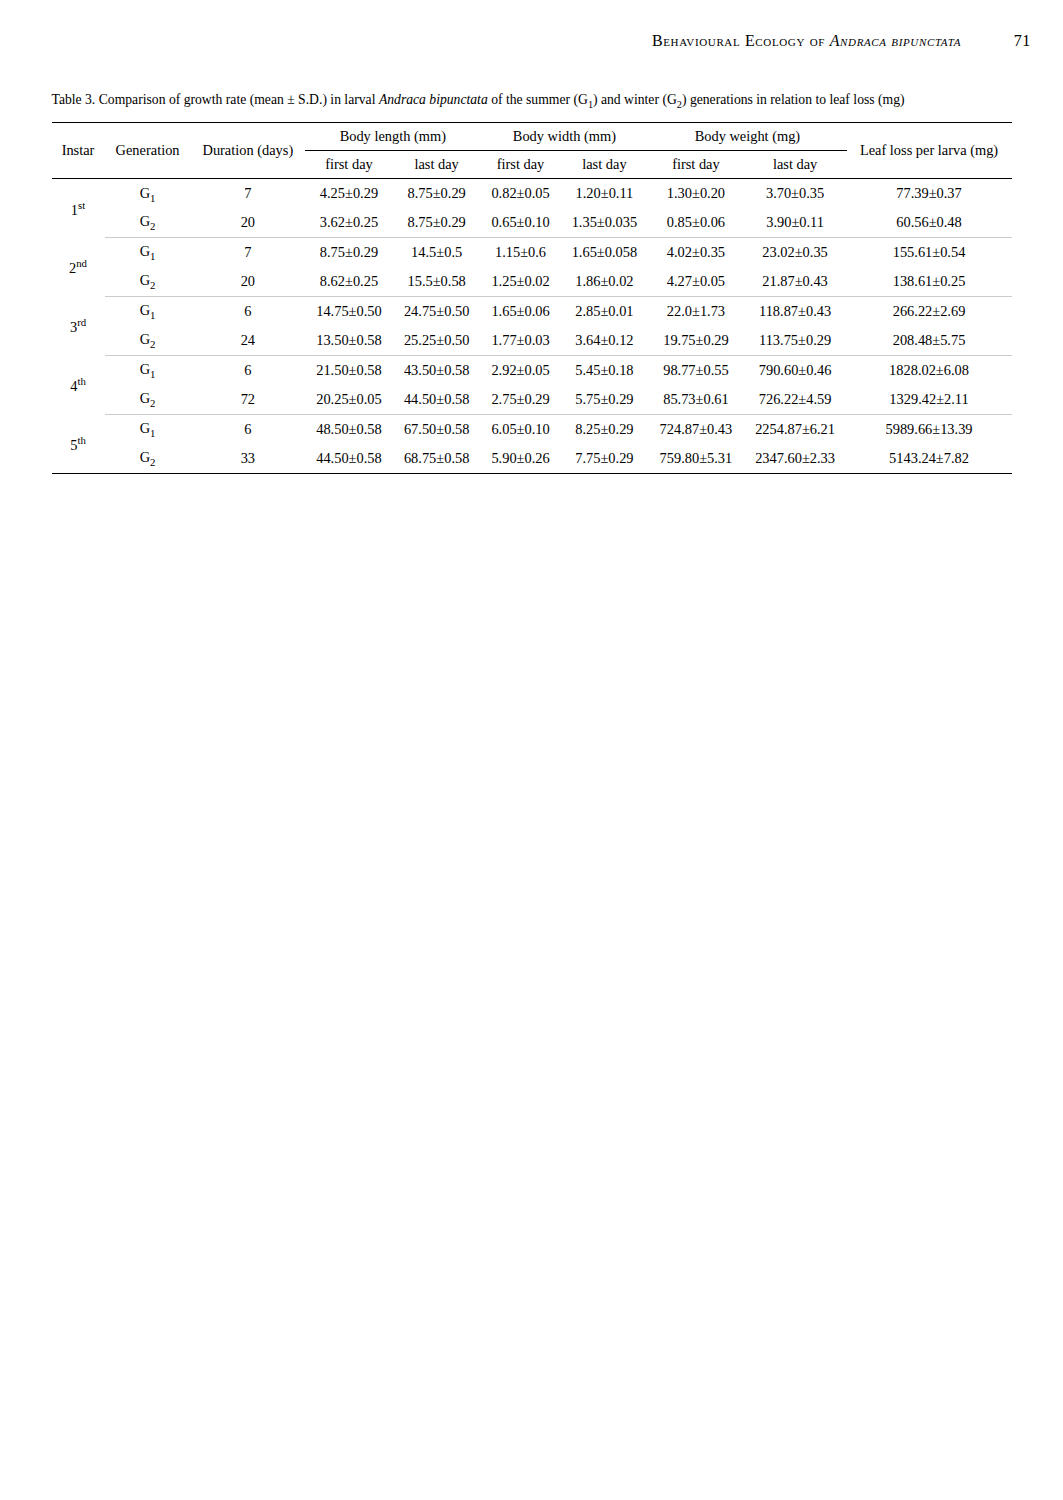Behavioural Ecology of Andraca bipunctata 71
Table 3. Comparison of growth rate (mean ± S.D.) in larval Andraca bipunctata of the summer (G 1 ) and winter (G 2 ) generations in relation to leaf loss (mg)
| Instar | Generation | Duration (days) | Body length (mm) | Body width (mm) | Body weight (mg) | Leaf loss per larva (mg) |
| --- | --- | --- | --- | --- | --- | --- |
| first day | last day | first day | last day | first day | last day |
| 1 st | G 1 | 7 | 4.25±0.29 | 8.75±0.29 | 0.82±0.05 | 1.20±0.11 | 1.30±0.20 | 3.70±0.35 | 77.39±0.37 |
| G 2 | 20 | 3.62±0.25 | 8.75±0.29 | 0.65±0.10 | 1.35±0.035 | 0.85±0.06 | 3.90±0.11 | 60.56±0.48 |
| 2 nd | G 1 | 7 | 8.75±0.29 | 14.5±0.5 | 1.15±0.6 | 1.65±0.058 | 4.02±0.35 | 23.02±0.35 | 155.61±0.54 |
| G 2 | 20 | 8.62±0.25 | 15.5±0.58 | 1.25±0.02 | 1.86±0.02 | 4.27±0.05 | 21.87±0.43 | 138.61±0.25 |
| 3 rd | G 1 | 6 | 14.75±0.50 | 24.75±0.50 | 1.65±0.06 | 2.85±0.01 | 22.0±1.73 | 118.87±0.43 | 266.22±2.69 |
| G 2 | 24 | 13.50±0.58 | 25.25±0.50 | 1.77±0.03 | 3.64±0.12 | 19.75±0.29 | 113.75±0.29 | 208.48±5.75 |
| 4 th | G 1 | 6 | 21.50±0.58 | 43.50±0.58 | 2.92±0.05 | 5.45±0.18 | 98.77±0.55 | 790.60±0.46 | 1828.02±6.08 |
| G 2 | 72 | 20.25±0.05 | 44.50±0.58 | 2.75±0.29 | 5.75±0.29 | 85.73±0.61 | 726.22±4.59 | 1329.42±2.11 |
| 5 th | G 1 | 6 | 48.50±0.58 | 67.50±0.58 | 6.05±0.10 | 8.25±0.29 | 724.87±0.43 | 2254.87±6.21 | 5989.66±13.39 |
| G 2 | 33 | 44.50±0.58 | 68.75±0.58 | 5.90±0.26 | 7.75±0.29 | 759.80±5.31 | 2347.60±2.33 | 5143.24±7.82 |